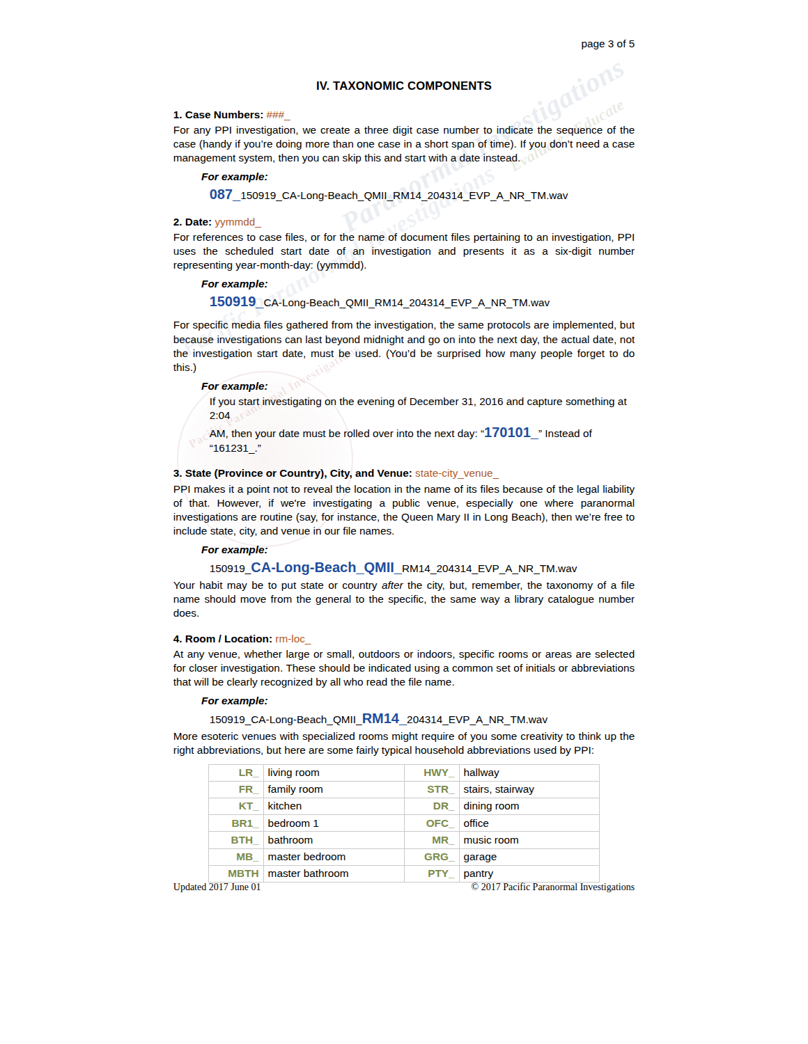Paranormal Investigations
Pacific Paranormal Investigations
Evaluate · Educate
Pacific Paranormal Investigations
page 3 of 5
IV. TAXONOMIC COMPONENTS
1. Case Numbers: ###_
For any PPI investigation, we create a three digit case number to indicate the sequence of the case (handy if you’re doing more than one case in a short span of time). If you don’t need a case management system, then you can skip this and start with a date instead.
For example:
087_150919_CA-Long-Beach_QMII_RM14_204314_EVP_A_NR_TM.wav
2. Date: yymmdd_
For references to case files, or for the name of document files pertaining to an investigation, PPI uses the scheduled start date of an investigation and presents it as a six-digit number representing year-month-day: (yymmdd).
For example:
150919_CA-Long-Beach_QMII_RM14_204314_EVP_A_NR_TM.wav
For specific media files gathered from the investigation, the same protocols are implemented, but because investigations can last beyond midnight and go on into the next day, the actual date, not the investigation start date, must be used. (You’d be surprised how many people forget to do this.)
For example:
If you start investigating on the evening of December 31, 2016 and capture something at 2:04
AM, then your date must be rolled over into the next day: “170101_” Instead of “161231_.”
3. State (Province or Country), City, and Venue: state-city_venue_
PPI makes it a point not to reveal the location in the name of its files because of the legal liability of that. However, if we're investigating a public venue, especially one where paranormal investigations are routine (say, for instance, the Queen Mary II in Long Beach), then we’re free to include state, city, and venue in our file names.
For example:
150919_CA-Long-Beach_QMII_RM14_204314_EVP_A_NR_TM.wav
Your habit may be to put state or country after the city, but, remember, the taxonomy of a file name should move from the general to the specific, the same way a library catalogue number does.
4. Room / Location: rm-loc_
At any venue, whether large or small, outdoors or indoors, specific rooms or areas are selected for closer investigation. These should be indicated using a common set of initials or abbreviations that will be clearly recognized by all who read the file name.
For example:
150919_CA-Long-Beach_QMII_RM14_204314_EVP_A_NR_TM.wav
More esoteric venues with specialized rooms might require of you some creativity to think up the right abbreviations, but here are some fairly typical household abbreviations used by PPI:
| LR_ | living room | HWY_ | hallway |
| FR_ | family room | STR_ | stairs, stairway |
| KT_ | kitchen | DR_ | dining room |
| BR1_ | bedroom 1 | OFC_ | office |
| BTH_ | bathroom | MR_ | music room |
| MB_ | master bedroom | GRG_ | garage |
| MBTH | master bathroom | PTY_ | pantry |
Updated 2017 June 01
© 2017 Pacific Paranormal Investigations